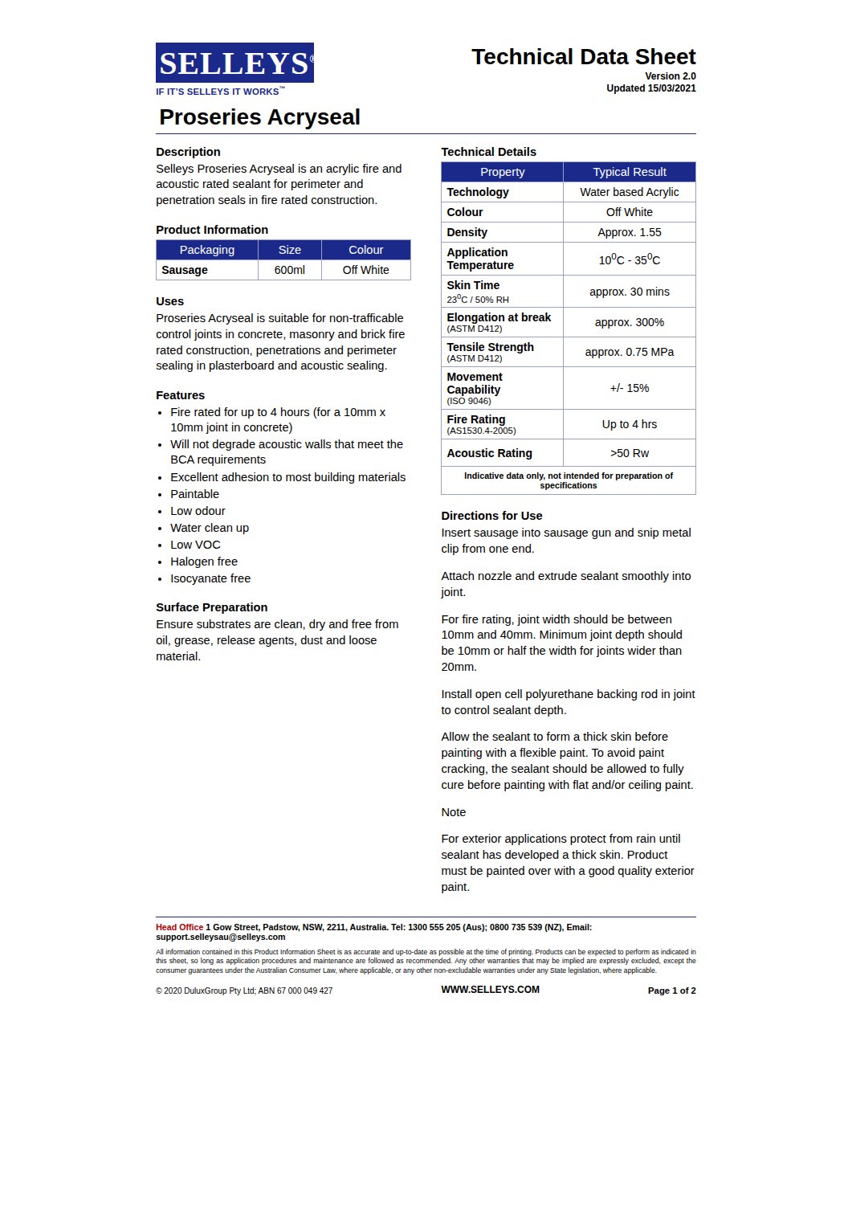SELLEYS®
IF IT’S SELLEYS IT WORKS™
Technical Data Sheet
Version 2.0
Updated 15/03/2021
Proseries Acryseal
Description
Selleys Proseries Acryseal is an acrylic fire and acoustic rated sealant for perimeter and penetration seals in fire rated construction.
Product Information
| Packaging | Size | Colour |
| --- | --- | --- |
| Sausage | 600ml | Off White |
Uses
Proseries Acryseal is suitable for non-trafficable control joints in concrete, masonry and brick fire rated construction, penetrations and perimeter sealing in plasterboard and acoustic sealing.
Features
Fire rated for up to 4 hours (for a 10mm x 10mm joint in concrete)
Will not degrade acoustic walls that meet the BCA requirements
Excellent adhesion to most building materials
Paintable
Low odour
Water clean up
Low VOC
Halogen free
Isocyanate free
Surface Preparation
Ensure substrates are clean, dry and free from oil, grease, release agents, dust and loose material.
Technical Details
| Property | Typical Result |
| --- | --- |
| Technology | Water based Acrylic |
| Colour | Off White |
| Density | Approx. 1.55 |
| Application Temperature | 10 0 C - 35 0 C |
| Skin Time 23 0 C / 50% RH | approx. 30 mins |
| Elongation at break (ASTM D412) | approx. 300% |
| Tensile Strength (ASTM D412) | approx. 0.75 MPa |
| Movement Capability (ISO 9046) | +/- 15% |
| Fire Rating (AS1530.4-2005) | Up to 4 hrs |
| Acoustic Rating | >50 Rw |
| Indicative data only, not intended for preparation of specifications |
Directions for Use
Insert sausage into sausage gun and snip metal clip from one end.
Attach nozzle and extrude sealant smoothly into joint.
For fire rating, joint width should be between 10mm and 40mm. Minimum joint depth should be 10mm or half the width for joints wider than 20mm.
Install open cell polyurethane backing rod in joint to control sealant depth.
Allow the sealant to form a thick skin before painting with a flexible paint. To avoid paint cracking, the sealant should be allowed to fully cure before painting with flat and/or ceiling paint.
Note
For exterior applications protect from rain until sealant has developed a thick skin. Product must be painted over with a good quality exterior paint.
Head Office 1 Gow Street, Padstow, NSW, 2211, Australia. Tel: 1300 555 205 (Aus); 0800 735 539 (NZ), Email: support.selleysau@selleys.com
All information contained in this Product Information Sheet is as accurate and up-to-date as possible at the time of printing. Products can be expected to perform as indicated in this sheet, so long as application procedures and maintenance are followed as recommended. Any other warranties that may be implied are expressly excluded, except the consumer guarantees under the Australian Consumer Law, where applicable, or any other non-excludable warranties under any State legislation, where applicable.
© 2020 DuluxGroup Pty Ltd; ABN 67 000 049 427
WWW.SELLEYS.COM
Page 1 of 2